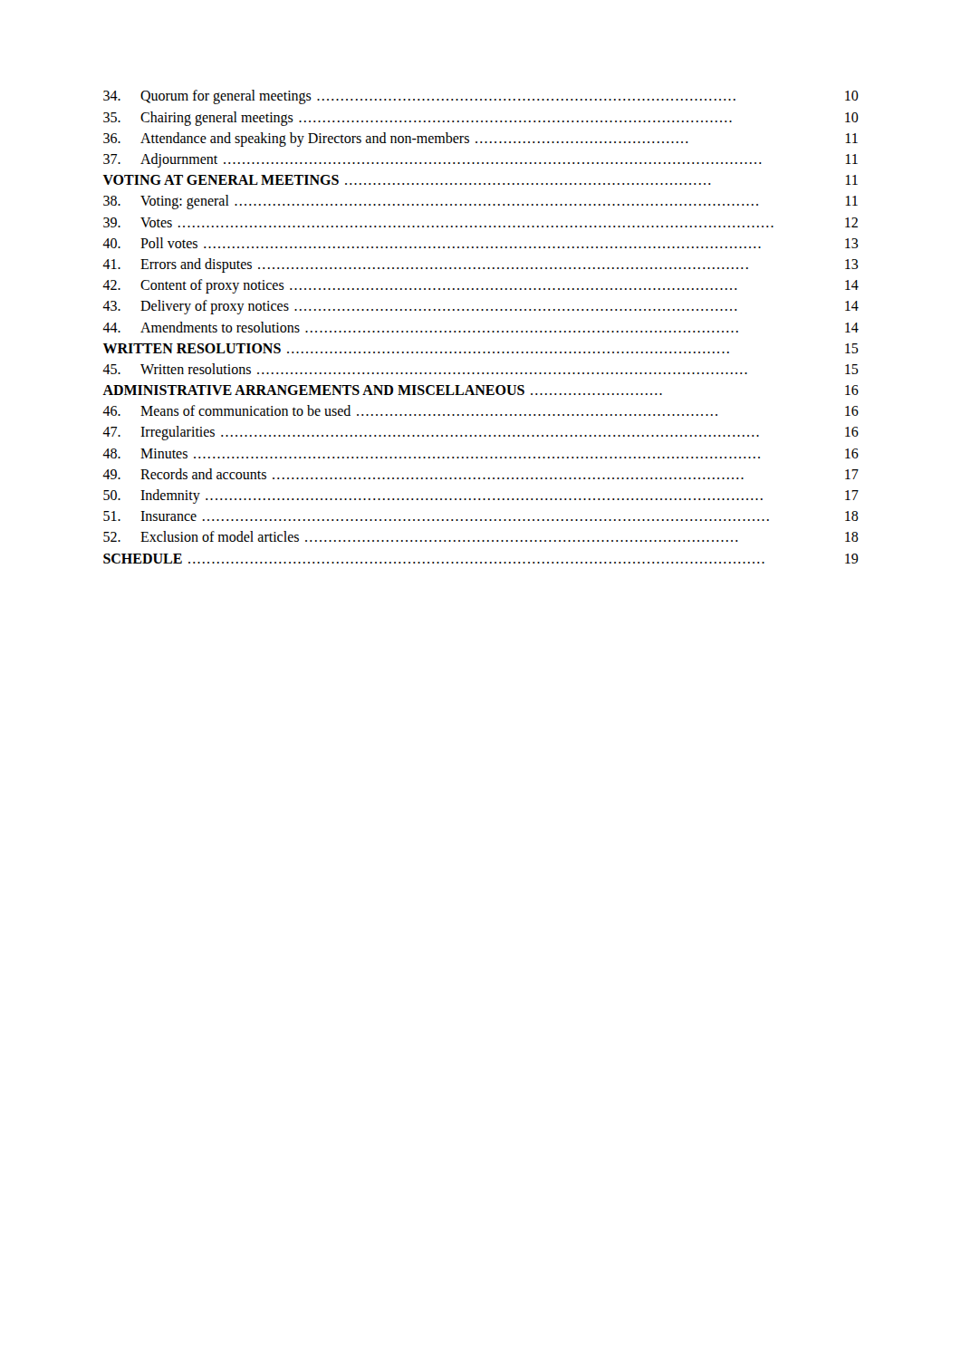34. Quorum for general meetings ........................................................................................ 10
35. Chairing general meetings ........................................................................................... 10
36. Attendance and speaking by Directors and non-members ............................................. 11
37. Adjournment ................................................................................................................. 11
Voting at general meetings ............................................................................. 11
38. Voting: general .............................................................................................................. 11
39. Votes ............................................................................................................................. 12
40. Poll votes ..................................................................................................................... 13
41. Errors and disputes ....................................................................................................... 13
42. Content of proxy notices .............................................................................................. 14
43. Delivery of proxy notices ............................................................................................. 14
44. Amendments to resolutions ........................................................................................... 14
Written resolutions ............................................................................................. 15
45. Written resolutions ....................................................................................................... 15
Administrative arrangements and miscellaneous ............................ 16
46. Means of communication to be used ............................................................................ 16
47. Irregularities ................................................................................................................. 16
48. Minutes ....................................................................................................................... 16
49. Records and accounts ................................................................................................... 17
50. Indemnity ..................................................................................................................... 17
51. Insurance ....................................................................................................................... 18
52. Exclusion of model articles ........................................................................................... 18
Schedule ......................................................................................................................... 19